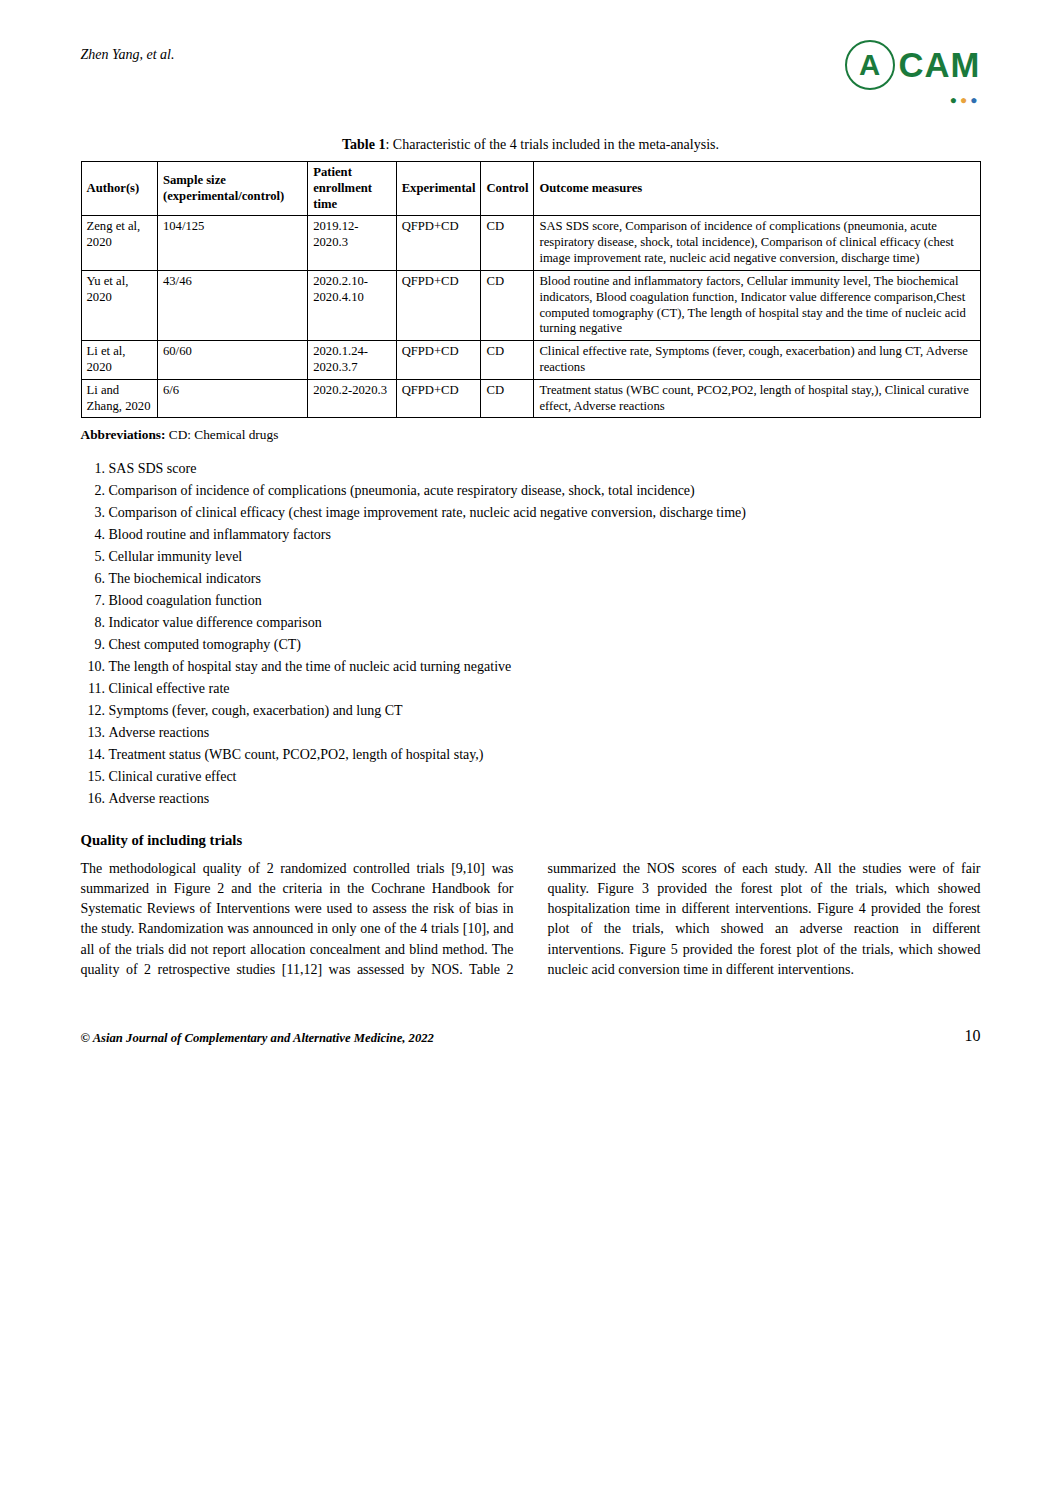Zhen Yang, et al.
CAM
●●●
Table 1: Characteristic of the 4 trials included in the meta-analysis.
| Author(s) | Sample size (experimental/control) | Patient enrollment time | Experimental | Control | Outcome measures |
| --- | --- | --- | --- | --- | --- |
| Zeng et al, 2020 | 104/125 | 2019.12-2020.3 | QFPD+CD | CD | SAS SDS score, Comparison of incidence of complications (pneumonia, acute respiratory disease, shock, total incidence), Comparison of clinical efficacy (chest image improvement rate, nucleic acid negative conversion, discharge time) |
| Yu et al, 2020 | 43/46 | 2020.2.10-2020.4.10 | QFPD+CD | CD | Blood routine and inflammatory factors, Cellular immunity level, The biochemical indicators, Blood coagulation function, Indicator value difference comparison,Chest computed tomography (CT), The length of hospital stay and the time of nucleic acid turning negative |
| Li et al, 2020 | 60/60 | 2020.1.24-2020.3.7 | QFPD+CD | CD | Clinical effective rate, Symptoms (fever, cough, exacerbation) and lung CT, Adverse reactions |
| Li and Zhang, 2020 | 6/6 | 2020.2-2020.3 | QFPD+CD | CD | Treatment status (WBC count, PCO2,PO2, length of hospital stay,), Clinical curative effect, Adverse reactions |
Abbreviations: CD: Chemical drugs
SAS SDS score
Comparison of incidence of complications (pneumonia, acute respiratory disease, shock, total incidence)
Comparison of clinical efficacy (chest image improvement rate, nucleic acid negative conversion, discharge time)
Blood routine and inflammatory factors
Cellular immunity level
The biochemical indicators
Blood coagulation function
Indicator value difference comparison
Chest computed tomography (CT)
The length of hospital stay and the time of nucleic acid turning negative
Clinical effective rate
Symptoms (fever, cough, exacerbation) and lung CT
Adverse reactions
Treatment status (WBC count, PCO2,PO2, length of hospital stay,)
Clinical curative effect
Adverse reactions
Quality of including trials
The methodological quality of 2 randomized controlled trials [9,10] was summarized in Figure 2 and the criteria in the Cochrane Handbook for Systematic Reviews of Interventions were used to assess the risk of bias in the study. Randomization was announced in only one of the 4 trials [10], and all of the trials did not report allocation concealment and blind method. The quality of 2 retrospective studies [11,12] was assessed by NOS. Table 2 summarized the NOS scores of each study. All the studies were of fair quality. Figure 3 provided the forest plot of the trials, which showed hospitalization time in different interventions. Figure 4 provided the forest plot of the trials, which showed an adverse reaction in different interventions. Figure 5 provided the forest plot of the trials, which showed nucleic acid conversion time in different interventions.
© Asian Journal of Complementary and Alternative Medicine, 2022
10